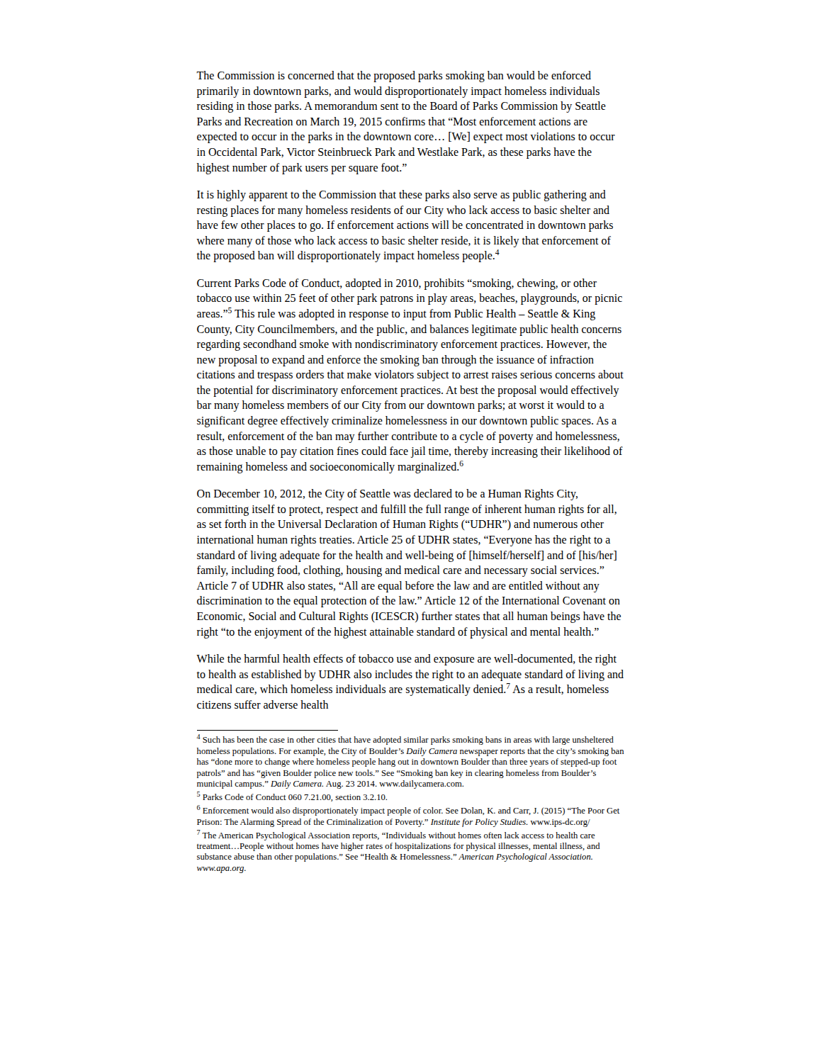The Commission is concerned that the proposed parks smoking ban would be enforced primarily in downtown parks, and would disproportionately impact homeless individuals residing in those parks. A memorandum sent to the Board of Parks Commission by Seattle Parks and Recreation on March 19, 2015 confirms that “Most enforcement actions are expected to occur in the parks in the downtown core… [We] expect most violations to occur in Occidental Park, Victor Steinbrueck Park and Westlake Park, as these parks have the highest number of park users per square foot.”
It is highly apparent to the Commission that these parks also serve as public gathering and resting places for many homeless residents of our City who lack access to basic shelter and have few other places to go. If enforcement actions will be concentrated in downtown parks where many of those who lack access to basic shelter reside, it is likely that enforcement of the proposed ban will disproportionately impact homeless people.4
Current Parks Code of Conduct, adopted in 2010, prohibits “smoking, chewing, or other tobacco use within 25 feet of other park patrons in play areas, beaches, playgrounds, or picnic areas.”5 This rule was adopted in response to input from Public Health – Seattle & King County, City Councilmembers, and the public, and balances legitimate public health concerns regarding secondhand smoke with nondiscriminatory enforcement practices. However, the new proposal to expand and enforce the smoking ban through the issuance of infraction citations and trespass orders that make violators subject to arrest raises serious concerns about the potential for discriminatory enforcement practices. At best the proposal would effectively bar many homeless members of our City from our downtown parks; at worst it would to a significant degree effectively criminalize homelessness in our downtown public spaces. As a result, enforcement of the ban may further contribute to a cycle of poverty and homelessness, as those unable to pay citation fines could face jail time, thereby increasing their likelihood of remaining homeless and socioeconomically marginalized.6
On December 10, 2012, the City of Seattle was declared to be a Human Rights City, committing itself to protect, respect and fulfill the full range of inherent human rights for all, as set forth in the Universal Declaration of Human Rights (“UDHR”) and numerous other international human rights treaties. Article 25 of UDHR states, “Everyone has the right to a standard of living adequate for the health and well-being of [himself/herself] and of [his/her] family, including food, clothing, housing and medical care and necessary social services.” Article 7 of UDHR also states, “All are equal before the law and are entitled without any discrimination to the equal protection of the law.” Article 12 of the International Covenant on Economic, Social and Cultural Rights (ICESCR) further states that all human beings have the right “to the enjoyment of the highest attainable standard of physical and mental health.”
While the harmful health effects of tobacco use and exposure are well-documented, the right to health as established by UDHR also includes the right to an adequate standard of living and medical care, which homeless individuals are systematically denied.7 As a result, homeless citizens suffer adverse health
4 Such has been the case in other cities that have adopted similar parks smoking bans in areas with large unsheltered homeless populations. For example, the City of Boulder’s Daily Camera newspaper reports that the city’s smoking ban has “done more to change where homeless people hang out in downtown Boulder than three years of stepped-up foot patrols” and has “given Boulder police new tools.” See “Smoking ban key in clearing homeless from Boulder’s municipal campus.” Daily Camera. Aug. 23 2014. www.dailycamera.com.
5 Parks Code of Conduct 060 7.21.00, section 3.2.10.
6 Enforcement would also disproportionately impact people of color. See Dolan, K. and Carr, J. (2015) “The Poor Get Prison: The Alarming Spread of the Criminalization of Poverty.” Institute for Policy Studies. www.ips-dc.org/
7 The American Psychological Association reports, “Individuals without homes often lack access to health care treatment…People without homes have higher rates of hospitalizations for physical illnesses, mental illness, and substance abuse than other populations.” See “Health & Homelessness.” American Psychological Association. www.apa.org.